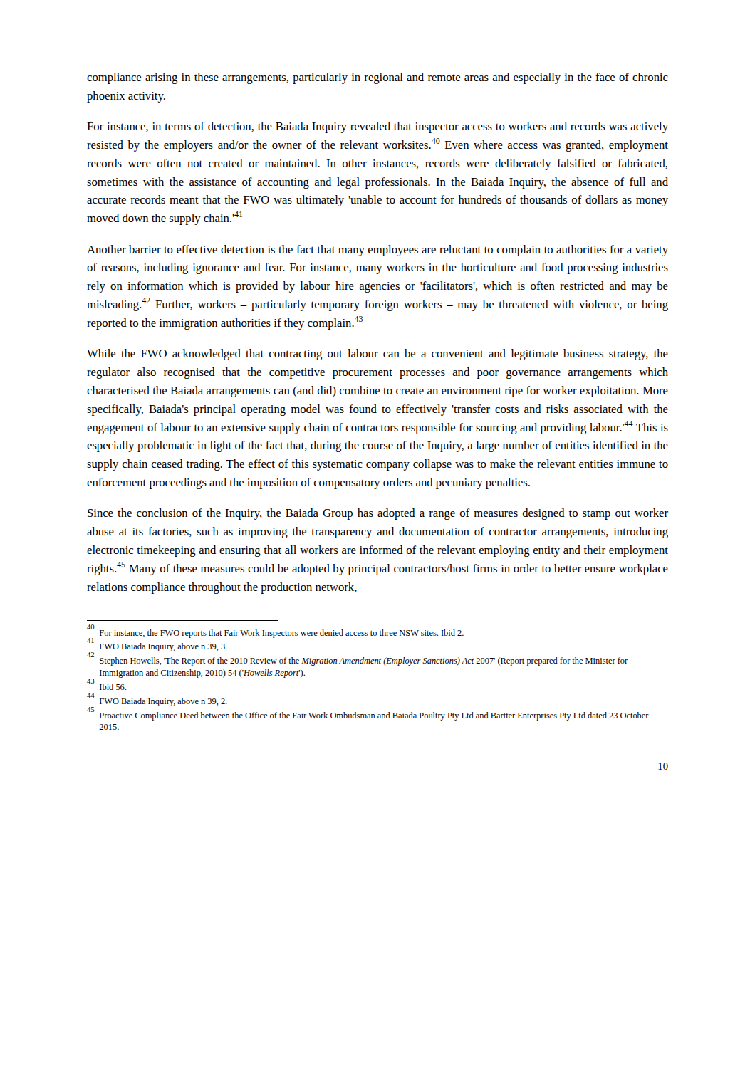compliance arising in these arrangements, particularly in regional and remote areas and especially in the face of chronic phoenix activity.
For instance, in terms of detection, the Baiada Inquiry revealed that inspector access to workers and records was actively resisted by the employers and/or the owner of the relevant worksites.40 Even where access was granted, employment records were often not created or maintained. In other instances, records were deliberately falsified or fabricated, sometimes with the assistance of accounting and legal professionals. In the Baiada Inquiry, the absence of full and accurate records meant that the FWO was ultimately 'unable to account for hundreds of thousands of dollars as money moved down the supply chain.'41
Another barrier to effective detection is the fact that many employees are reluctant to complain to authorities for a variety of reasons, including ignorance and fear. For instance, many workers in the horticulture and food processing industries rely on information which is provided by labour hire agencies or 'facilitators', which is often restricted and may be misleading.42 Further, workers – particularly temporary foreign workers – may be threatened with violence, or being reported to the immigration authorities if they complain.43
While the FWO acknowledged that contracting out labour can be a convenient and legitimate business strategy, the regulator also recognised that the competitive procurement processes and poor governance arrangements which characterised the Baiada arrangements can (and did) combine to create an environment ripe for worker exploitation. More specifically, Baiada's principal operating model was found to effectively 'transfer costs and risks associated with the engagement of labour to an extensive supply chain of contractors responsible for sourcing and providing labour.'44 This is especially problematic in light of the fact that, during the course of the Inquiry, a large number of entities identified in the supply chain ceased trading. The effect of this systematic company collapse was to make the relevant entities immune to enforcement proceedings and the imposition of compensatory orders and pecuniary penalties.
Since the conclusion of the Inquiry, the Baiada Group has adopted a range of measures designed to stamp out worker abuse at its factories, such as improving the transparency and documentation of contractor arrangements, introducing electronic timekeeping and ensuring that all workers are informed of the relevant employing entity and their employment rights.45 Many of these measures could be adopted by principal contractors/host firms in order to better ensure workplace relations compliance throughout the production network,
40 For instance, the FWO reports that Fair Work Inspectors were denied access to three NSW sites. Ibid 2.
41 FWO Baiada Inquiry, above n 39, 3.
42 Stephen Howells, 'The Report of the 2010 Review of the Migration Amendment (Employer Sanctions) Act 2007' (Report prepared for the Minister for Immigration and Citizenship, 2010) 54 ('Howells Report').
43 Ibid 56.
44 FWO Baiada Inquiry, above n 39, 2.
45 Proactive Compliance Deed between the Office of the Fair Work Ombudsman and Baiada Poultry Pty Ltd and Bartter Enterprises Pty Ltd dated 23 October 2015.
10